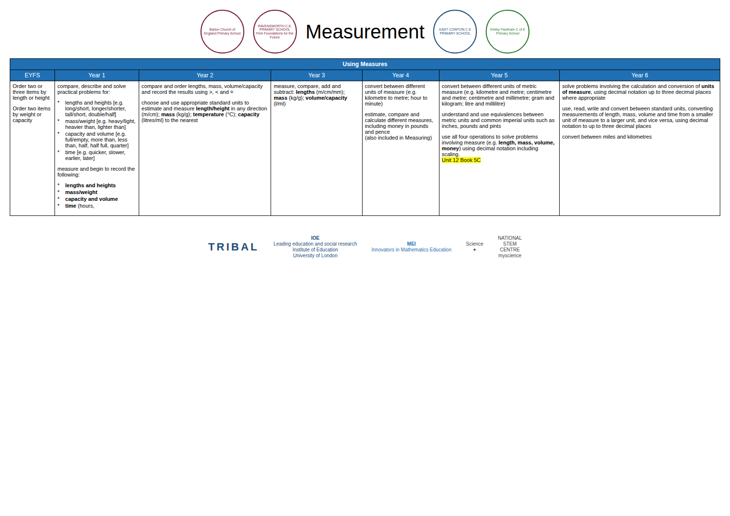Barton Church of England Primary School
RAVENSWORTH C.E. PRIMARY SCHOOL
Firm Foundations for the Future
Measurement
EAST COWTON C E PRIMARY SCHOOL
Kirkby Fleetham C of E Primary School
Using Measures
| EYFS | Year 1 | Year 2 | Year 3 | Year 4 | Year 5 | Year 6 |
| --- | --- | --- | --- | --- | --- | --- |
| Order two or three items by length or height Order two items by weight or capacity | compare, describe and solve practical problems for: lengths and heights [e.g. long/short, longer/shorter, tall/short, double/half] mass/weight [e.g. heavy/light, heavier than, lighter than] capacity and volume [e.g. full/empty, more than, less than, half, half full, quarter] time [e.g. quicker, slower, earlier, later] measure and begin to record the following: lengths and heights mass/weight capacity and volume time (hours, | compare and order lengths, mass, volume/capacity and record the results using >, < and = choose and use appropriate standard units to estimate and measure length/height in any direction (m/cm); mass (kg/g); temperature (°C); capacity (litres/ml) to the nearest | measure, compare, add and subtract: lengths (m/cm/mm); mass (kg/g); volume/capacity (l/ml) | convert between different units of measure (e.g. kilometre to metre; hour to minute) estimate, compare and calculate different measures, including money in pounds and pence (also included in Measuring) | convert between different units of metric measure (e.g. kilometre and metre; centimetre and metre; centimetre and millimetre; gram and kilogram; litre and millilitre) understand and use equivalences between metric units and common imperial units such as inches, pounds and pints use all four operations to solve problems involving measure (e.g. length, mass, volume, money ) using decimal notation including scaling. Unit 12 Book 5C | solve problems involving the calculation and conversion of units of measure , using decimal notation up to three decimal places where appropriate use, read, write and convert between standard units, converting measurements of length, mass, volume and time from a smaller unit of measure to a larger unit, and vice versa, using decimal notation to up to three decimal places convert between miles and kilometres |
TRIBAL
IOE
Leading education and social research
Institute of Education
University of London
MEI
Innovators in Mathematics Education
Science
✦
NATIONAL
STEM
CENTRE
myscience